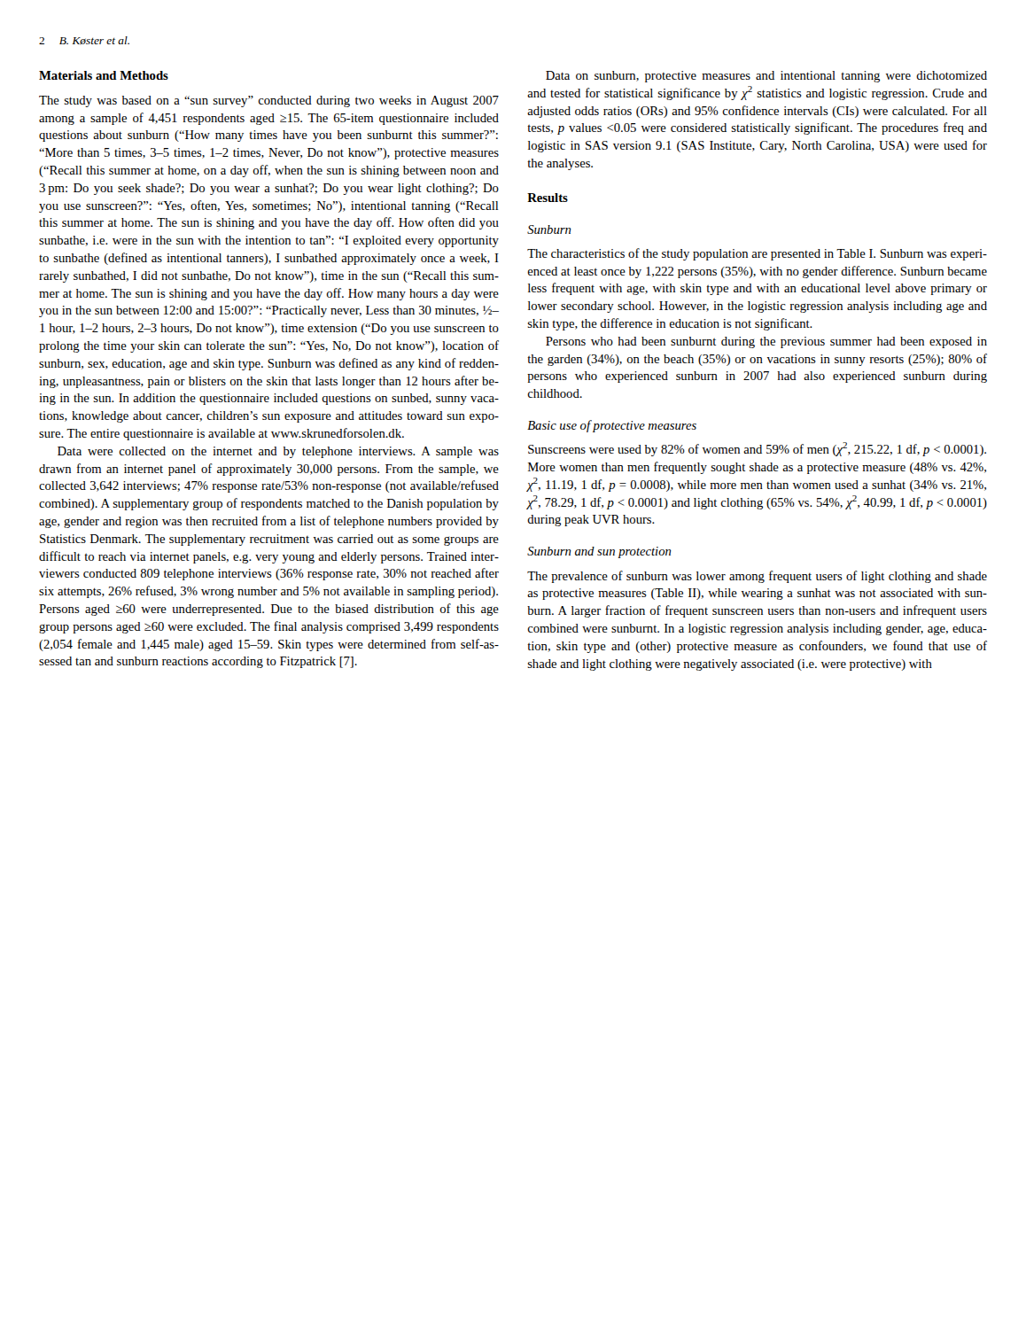2 B. Køster et al.
Materials and Methods
The study was based on a “sun survey” conducted during two weeks in August 2007 among a sample of 4,451 respondents aged ≥15. The 65-item questionnaire included questions about sunburn (“How many times have you been sunburnt this summer?”: “More than 5 times, 3–5 times, 1–2 times, Never, Do not know”), protective measures (“Recall this summer at home, on a day off, when the sun is shining between noon and 3 pm: Do you seek shade?; Do you wear a sunhat?; Do you wear light clothing?; Do you use sunscreen?”: “Yes, often, Yes, sometimes; No”), intentional tanning (“Recall this summer at home. The sun is shining and you have the day off. How often did you sunbathe, i.e. were in the sun with the intention to tan”: “I exploited every opportunity to sunbathe (defined as intentional tanners), I sunbathed approximately once a week, I rarely sunbathed, I did not sunbathe, Do not know”), time in the sun (“Recall this summer at home. The sun is shining and you have the day off. How many hours a day were you in the sun between 12:00 and 15:00?”: “Practically never, Less than 30 minutes, ½–1 hour, 1–2 hours, 2–3 hours, Do not know”), time extension (“Do you use sunscreen to prolong the time your skin can tolerate the sun”: “Yes, No, Do not know”), location of sunburn, sex, education, age and skin type. Sunburn was defined as any kind of reddening, unpleasantness, pain or blisters on the skin that lasts longer than 12 hours after being in the sun. In addition the questionnaire included questions on sunbed, sunny vacations, knowledge about cancer, children’s sun exposure and attitudes toward sun exposure. The entire questionnaire is available at www.skrunedforsolen.dk.
Data were collected on the internet and by telephone interviews. A sample was drawn from an internet panel of approximately 30,000 persons. From the sample, we collected 3,642 interviews; 47% response rate/53% non-response (not available/refused combined). A supplementary group of respondents matched to the Danish population by age, gender and region was then recruited from a list of telephone numbers provided by Statistics Denmark. The supplementary recruitment was carried out as some groups are difficult to reach via internet panels, e.g. very young and elderly persons. Trained interviewers conducted 809 telephone interviews (36% response rate, 30% not reached after six attempts, 26% refused, 3% wrong number and 5% not available in sampling period). Persons aged ≥60 were underrepresented. Due to the biased distribution of this age group persons aged ≥60 were excluded. The final analysis comprised 3,499 respondents (2,054 female and 1,445 male) aged 15–59. Skin types were determined from self-assessed tan and sunburn reactions according to Fitzpatrick [7].
Data on sunburn, protective measures and intentional tanning were dichotomized and tested for statistical significance by χ2 statistics and logistic regression. Crude and adjusted odds ratios (ORs) and 95% confidence intervals (CIs) were calculated. For all tests, p values <0.05 were considered statistically significant. The procedures freq and logistic in SAS version 9.1 (SAS Institute, Cary, North Carolina, USA) were used for the analyses.
Results
Sunburn
The characteristics of the study population are presented in Table I. Sunburn was experienced at least once by 1,222 persons (35%), with no gender difference. Sunburn became less frequent with age, with skin type and with an educational level above primary or lower secondary school. However, in the logistic regression analysis including age and skin type, the difference in education is not significant.
Persons who had been sunburnt during the previous summer had been exposed in the garden (34%), on the beach (35%) or on vacations in sunny resorts (25%); 80% of persons who experienced sunburn in 2007 had also experienced sunburn during childhood.
Basic use of protective measures
Sunscreens were used by 82% of women and 59% of men (χ2, 215.22, 1 df, p < 0.0001). More women than men frequently sought shade as a protective measure (48% vs. 42%, χ2, 11.19, 1 df, p = 0.0008), while more men than women used a sunhat (34% vs. 21%, χ2, 78.29, 1 df, p < 0.0001) and light clothing (65% vs. 54%, χ2, 40.99, 1 df, p < 0.0001) during peak UVR hours.
Sunburn and sun protection
The prevalence of sunburn was lower among frequent users of light clothing and shade as protective measures (Table II), while wearing a sunhat was not associated with sunburn. A larger fraction of frequent sunscreen users than non-users and infrequent users combined were sunburnt. In a logistic regression analysis including gender, age, education, skin type and (other) protective measure as confounders, we found that use of shade and light clothing were negatively associated (i.e. were protective) with